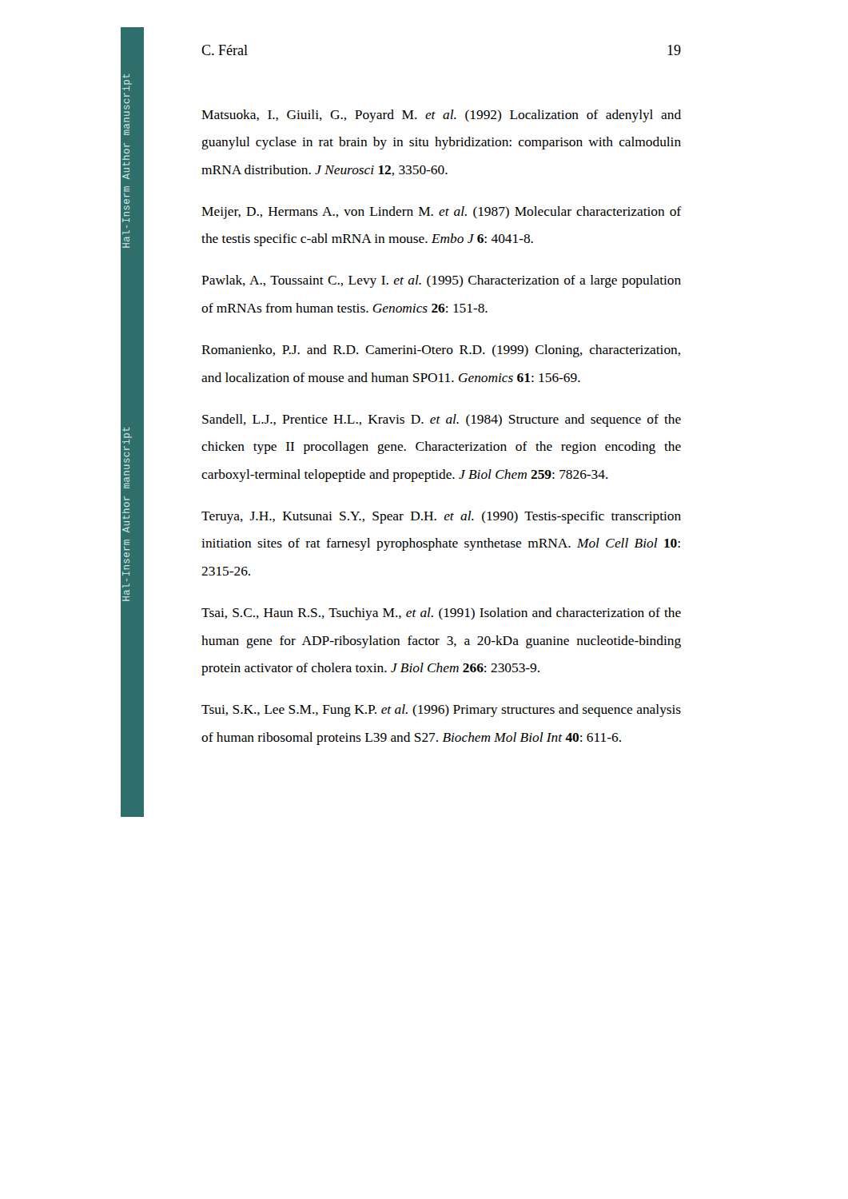Hal-Inserm Author manuscript
Hal-Inserm Author manuscript
C. Féral 19
Matsuoka, I., Giuili, G., Poyard M. et al. (1992) Localization of adenylyl and guanylul cyclase in rat brain by in situ hybridization: comparison with calmodulin mRNA distribution. J Neurosci 12, 3350-60.
Meijer, D., Hermans A., von Lindern M. et al. (1987) Molecular characterization of the testis specific c-abl mRNA in mouse. Embo J 6: 4041-8.
Pawlak, A., Toussaint C., Levy I. et al. (1995) Characterization of a large population of mRNAs from human testis. Genomics 26: 151-8.
Romanienko, P.J. and R.D. Camerini-Otero R.D. (1999) Cloning, characterization, and localization of mouse and human SPO11. Genomics 61: 156-69.
Sandell, L.J., Prentice H.L., Kravis D. et al. (1984) Structure and sequence of the chicken type II procollagen gene. Characterization of the region encoding the carboxyl-terminal telopeptide and propeptide. J Biol Chem 259: 7826-34.
Teruya, J.H., Kutsunai S.Y., Spear D.H. et al. (1990) Testis-specific transcription initiation sites of rat farnesyl pyrophosphate synthetase mRNA. Mol Cell Biol 10: 2315-26.
Tsai, S.C., Haun R.S., Tsuchiya M., et al. (1991) Isolation and characterization of the human gene for ADP-ribosylation factor 3, a 20-kDa guanine nucleotide-binding protein activator of cholera toxin. J Biol Chem 266: 23053-9.
Tsui, S.K., Lee S.M., Fung K.P. et al. (1996) Primary structures and sequence analysis of human ribosomal proteins L39 and S27. Biochem Mol Biol Int 40: 611-6.